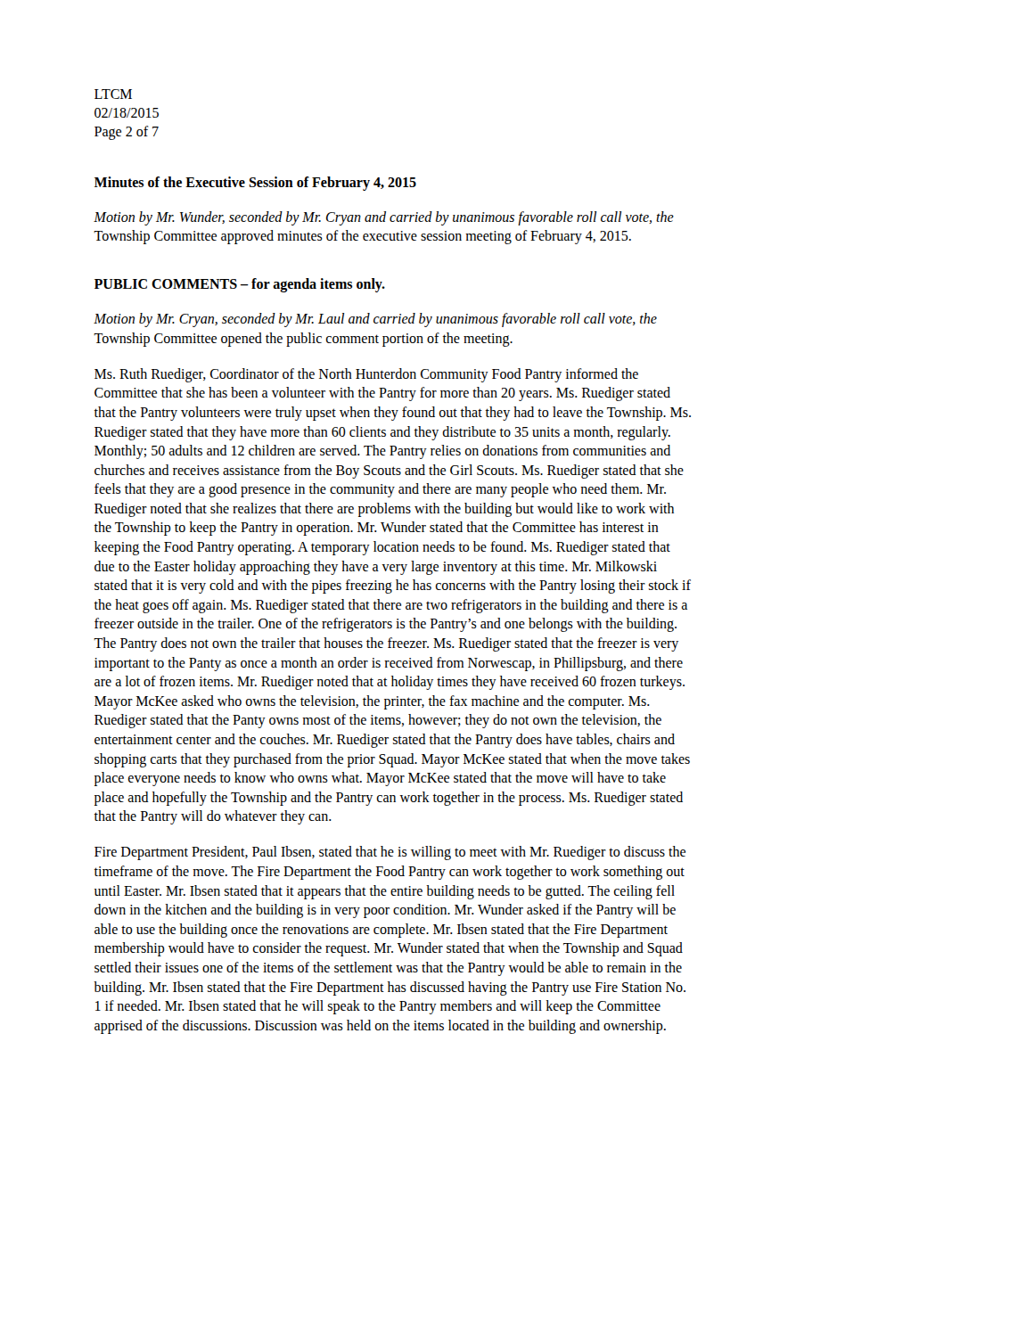LTCM
02/18/2015
Page 2 of 7
Minutes of the Executive Session of February 4, 2015
Motion by Mr. Wunder, seconded by Mr. Cryan and carried by unanimous favorable roll call vote, the Township Committee approved minutes of the executive session meeting of February 4, 2015.
PUBLIC COMMENTS – for agenda items only.
Motion by Mr. Cryan, seconded by Mr. Laul and carried by unanimous favorable roll call vote, the Township Committee opened the public comment portion of the meeting.
Ms. Ruth Ruediger, Coordinator of the North Hunterdon Community Food Pantry informed the Committee that she has been a volunteer with the Pantry for more than 20 years. Ms. Ruediger stated that the Pantry volunteers were truly upset when they found out that they had to leave the Township. Ms. Ruediger stated that they have more than 60 clients and they distribute to 35 units a month, regularly. Monthly; 50 adults and 12 children are served. The Pantry relies on donations from communities and churches and receives assistance from the Boy Scouts and the Girl Scouts. Ms. Ruediger stated that she feels that they are a good presence in the community and there are many people who need them. Mr. Ruediger noted that she realizes that there are problems with the building but would like to work with the Township to keep the Pantry in operation. Mr. Wunder stated that the Committee has interest in keeping the Food Pantry operating. A temporary location needs to be found. Ms. Ruediger stated that due to the Easter holiday approaching they have a very large inventory at this time. Mr. Milkowski stated that it is very cold and with the pipes freezing he has concerns with the Pantry losing their stock if the heat goes off again. Ms. Ruediger stated that there are two refrigerators in the building and there is a freezer outside in the trailer. One of the refrigerators is the Pantry’s and one belongs with the building. The Pantry does not own the trailer that houses the freezer. Ms. Ruediger stated that the freezer is very important to the Panty as once a month an order is received from Norwescap, in Phillipsburg, and there are a lot of frozen items. Mr. Ruediger noted that at holiday times they have received 60 frozen turkeys. Mayor McKee asked who owns the television, the printer, the fax machine and the computer. Ms. Ruediger stated that the Panty owns most of the items, however; they do not own the television, the entertainment center and the couches. Mr. Ruediger stated that the Pantry does have tables, chairs and shopping carts that they purchased from the prior Squad. Mayor McKee stated that when the move takes place everyone needs to know who owns what. Mayor McKee stated that the move will have to take place and hopefully the Township and the Pantry can work together in the process. Ms. Ruediger stated that the Pantry will do whatever they can.
Fire Department President, Paul Ibsen, stated that he is willing to meet with Mr. Ruediger to discuss the timeframe of the move. The Fire Department the Food Pantry can work together to work something out until Easter. Mr. Ibsen stated that it appears that the entire building needs to be gutted. The ceiling fell down in the kitchen and the building is in very poor condition. Mr. Wunder asked if the Pantry will be able to use the building once the renovations are complete. Mr. Ibsen stated that the Fire Department membership would have to consider the request. Mr. Wunder stated that when the Township and Squad settled their issues one of the items of the settlement was that the Pantry would be able to remain in the building. Mr. Ibsen stated that the Fire Department has discussed having the Pantry use Fire Station No. 1 if needed. Mr. Ibsen stated that he will speak to the Pantry members and will keep the Committee apprised of the discussions. Discussion was held on the items located in the building and ownership.